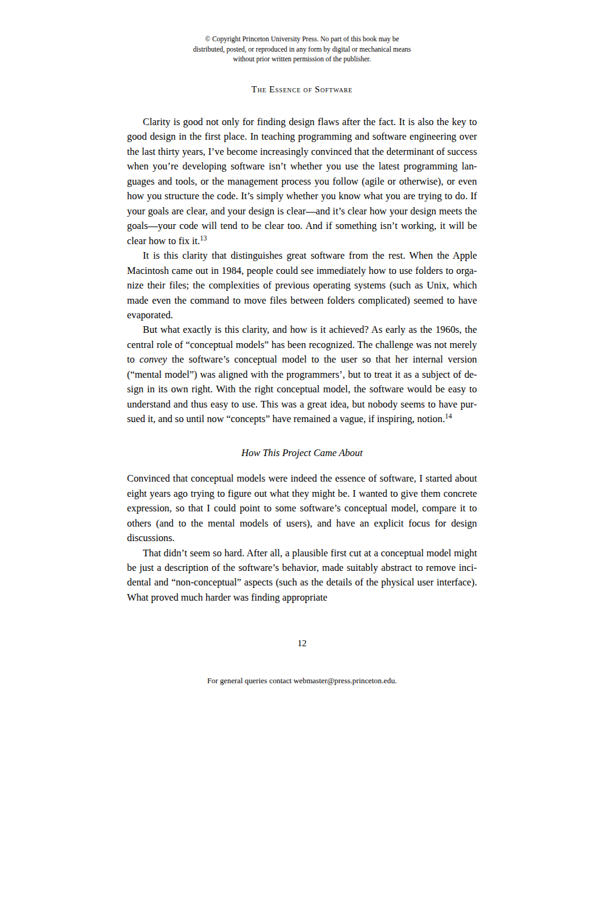© Copyright Princeton University Press. No part of this book may be distributed, posted, or reproduced in any form by digital or mechanical means without prior written permission of the publisher.
The Essence of Software
Clarity is good not only for finding design flaws after the fact. It is also the key to good design in the first place. In teaching programming and software engineering over the last thirty years, I’ve become increasingly convinced that the determinant of success when you’re developing software isn’t whether you use the latest programming languages and tools, or the management process you follow (agile or otherwise), or even how you structure the code. It’s simply whether you know what you are trying to do. If your goals are clear, and your design is clear—and it’s clear how your design meets the goals—your code will tend to be clear too. And if something isn’t working, it will be clear how to fix it.13
It is this clarity that distinguishes great software from the rest. When the Apple Macintosh came out in 1984, people could see immediately how to use folders to organize their files; the complexities of previous operating systems (such as Unix, which made even the command to move files between folders complicated) seemed to have evaporated.
But what exactly is this clarity, and how is it achieved? As early as the 1960s, the central role of “conceptual models” has been recognized. The challenge was not merely to convey the software’s conceptual model to the user so that her internal version (“mental model”) was aligned with the programmers’, but to treat it as a subject of design in its own right. With the right conceptual model, the software would be easy to understand and thus easy to use. This was a great idea, but nobody seems to have pursued it, and so until now “concepts” have remained a vague, if inspiring, notion.14
How This Project Came About
Convinced that conceptual models were indeed the essence of software, I started about eight years ago trying to figure out what they might be. I wanted to give them concrete expression, so that I could point to some software’s conceptual model, compare it to others (and to the mental models of users), and have an explicit focus for design discussions.
That didn’t seem so hard. After all, a plausible first cut at a conceptual model might be just a description of the software’s behavior, made suitably abstract to remove incidental and “non-conceptual” aspects (such as the details of the physical user interface). What proved much harder was finding appropriate
12
For general queries contact webmaster@press.princeton.edu.